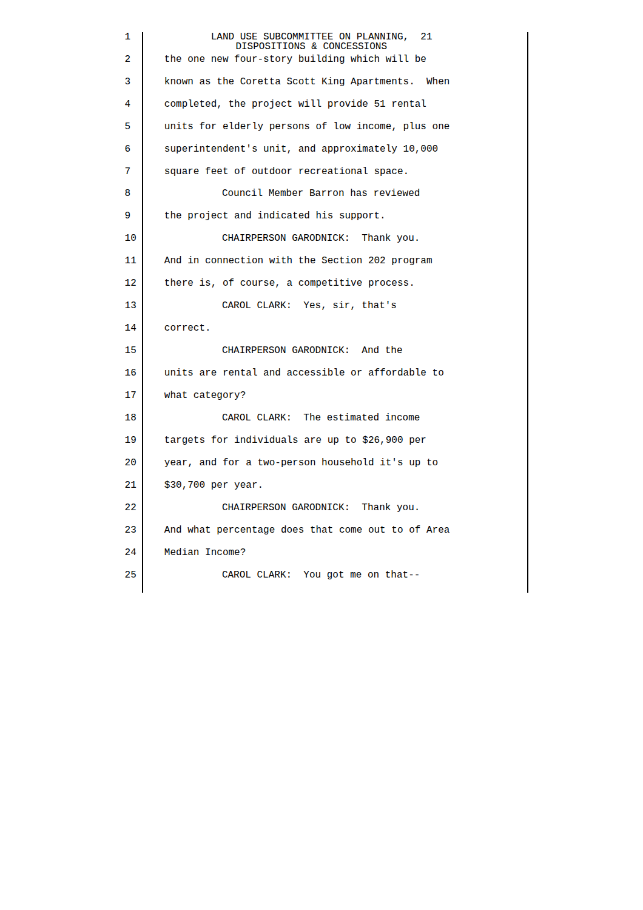1
LAND USE SUBCOMMITTEE ON PLANNING, 21 DISPOSITIONS & CONCESSIONS
2
the one new four-story building which will be
3
known as the Coretta Scott King Apartments. When
4
completed, the project will provide 51 rental
5
units for elderly persons of low income, plus one
6
superintendent's unit, and approximately 10,000
7
square feet of outdoor recreational space.
8
Council Member Barron has reviewed
9
the project and indicated his support.
10
CHAIRPERSON GARODNICK: Thank you.
11
And in connection with the Section 202 program
12
there is, of course, a competitive process.
13
CAROL CLARK: Yes, sir, that's
14
correct.
15
CHAIRPERSON GARODNICK: And the
16
units are rental and accessible or affordable to
17
what category?
18
CAROL CLARK: The estimated income
19
targets for individuals are up to $26,900 per
20
year, and for a two-person household it's up to
21
$30,700 per year.
22
CHAIRPERSON GARODNICK: Thank you.
23
And what percentage does that come out to of Area
24
Median Income?
25
CAROL CLARK: You got me on that--